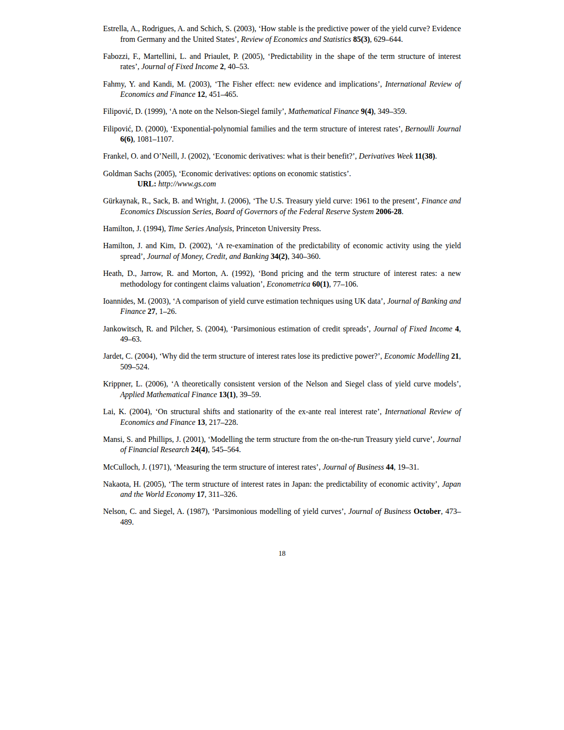Estrella, A., Rodrigues, A. and Schich, S. (2003), ‘How stable is the predictive power of the yield curve? Evidence from Germany and the United States’, Review of Economics and Statistics 85(3), 629–644.
Fabozzi, F., Martellini, L. and Priaulet, P. (2005), ‘Predictability in the shape of the term structure of interest rates’, Journal of Fixed Income 2, 40–53.
Fahmy, Y. and Kandi, M. (2003), ‘The Fisher effect: new evidence and implications’, International Review of Economics and Finance 12, 451–465.
Filipović, D. (1999), ‘A note on the Nelson-Siegel family’, Mathematical Finance 9(4), 349–359.
Filipović, D. (2000), ‘Exponential-polynomial families and the term structure of interest rates’, Bernoulli Journal 6(6), 1081–1107.
Frankel, O. and O’Neill, J. (2002), ‘Economic derivatives: what is their benefit?’, Derivatives Week 11(38).
Goldman Sachs (2005), ‘Economic derivatives: options on economic statistics’.URL: http://www.gs.com
Gürkaynak, R., Sack, B. and Wright, J. (2006), ‘The U.S. Treasury yield curve: 1961 to the present’, Finance and Economics Discussion Series, Board of Governors of the Federal Reserve System 2006-28.
Hamilton, J. (1994), Time Series Analysis, Princeton University Press.
Hamilton, J. and Kim, D. (2002), ‘A re-examination of the predictability of economic activity using the yield spread’, Journal of Money, Credit, and Banking 34(2), 340–360.
Heath, D., Jarrow, R. and Morton, A. (1992), ‘Bond pricing and the term structure of interest rates: a new methodology for contingent claims valuation’, Econometrica 60(1), 77–106.
Ioannides, M. (2003), ‘A comparison of yield curve estimation techniques using UK data’, Journal of Banking and Finance 27, 1–26.
Jankowitsch, R. and Pilcher, S. (2004), ‘Parsimonious estimation of credit spreads’, Journal of Fixed Income 4, 49–63.
Jardet, C. (2004), ‘Why did the term structure of interest rates lose its predictive power?’, Economic Modelling 21, 509–524.
Krippner, L. (2006), ‘A theoretically consistent version of the Nelson and Siegel class of yield curve models’, Applied Mathematical Finance 13(1), 39–59.
Lai, K. (2004), ‘On structural shifts and stationarity of the ex-ante real interest rate’, International Review of Economics and Finance 13, 217–228.
Mansi, S. and Phillips, J. (2001), ‘Modelling the term structure from the on-the-run Treasury yield curve’, Journal of Financial Research 24(4), 545–564.
McCulloch, J. (1971), ‘Measuring the term structure of interest rates’, Journal of Business 44, 19–31.
Nakaota, H. (2005), ‘The term structure of interest rates in Japan: the predictability of economic activity’, Japan and the World Economy 17, 311–326.
Nelson, C. and Siegel, A. (1987), ‘Parsimonious modelling of yield curves’, Journal of Business October, 473–489.
18